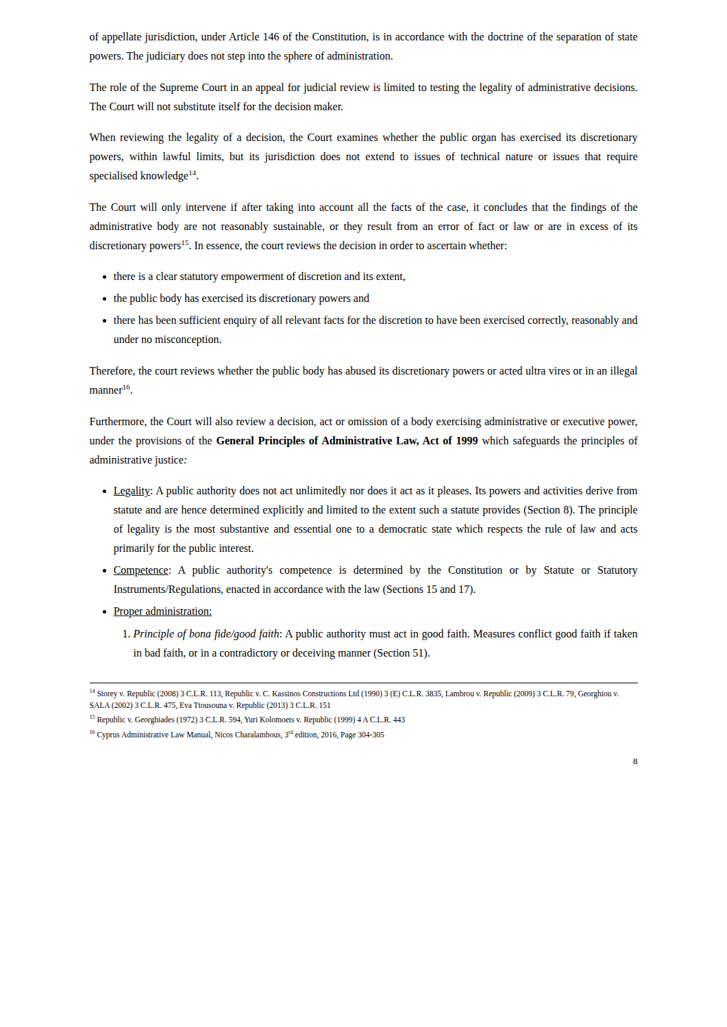of appellate jurisdiction, under Article 146 of the Constitution, is in accordance with the doctrine of the separation of state powers. The judiciary does not step into the sphere of administration.
The role of the Supreme Court in an appeal for judicial review is limited to testing the legality of administrative decisions. The Court will not substitute itself for the decision maker.
When reviewing the legality of a decision, the Court examines whether the public organ has exercised its discretionary powers, within lawful limits, but its jurisdiction does not extend to issues of technical nature or issues that require specialised knowledge14.
The Court will only intervene if after taking into account all the facts of the case, it concludes that the findings of the administrative body are not reasonably sustainable, or they result from an error of fact or law or are in excess of its discretionary powers15. In essence, the court reviews the decision in order to ascertain whether:
there is a clear statutory empowerment of discretion and its extent,
the public body has exercised its discretionary powers and
there has been sufficient enquiry of all relevant facts for the discretion to have been exercised correctly, reasonably and under no misconception.
Therefore, the court reviews whether the public body has abused its discretionary powers or acted ultra vires or in an illegal manner16.
Furthermore, the Court will also review a decision, act or omission of a body exercising administrative or executive power, under the provisions of the General Principles of Administrative Law, Act of 1999 which safeguards the principles of administrative justice:
Legality: A public authority does not act unlimitedly nor does it act as it pleases. Its powers and activities derive from statute and are hence determined explicitly and limited to the extent such a statute provides (Section 8). The principle of legality is the most substantive and essential one to a democratic state which respects the rule of law and acts primarily for the public interest.
Competence: A public authority's competence is determined by the Constitution or by Statute or Statutory Instruments/Regulations, enacted in accordance with the law (Sections 15 and 17).
Proper administration:
Principle of bona fide/good faith: A public authority must act in good faith. Measures conflict good faith if taken in bad faith, or in a contradictory or deceiving manner (Section 51).
14 Storey v. Republic (2008) 3 C.L.R. 113, Republic v. C. Kassinos Constructions Ltd (1990) 3 (E) C.L.R. 3835, Lambrou v. Republic (2009) 3 C.L.R. 79, Georghiou v. SALA (2002) 3 C.L.R. 475, Eva Ttousouna v. Republic (2013) 3 C.L.R. 151
15 Republic v. Georghiades (1972) 3 C.L.R. 594, Yuri Kolomoets v. Republic (1999) 4 A C.L.R. 443
16 Cyprus Administrative Law Manual, Nicos Charalambous, 3rd edition, 2016, Page 304-305
8